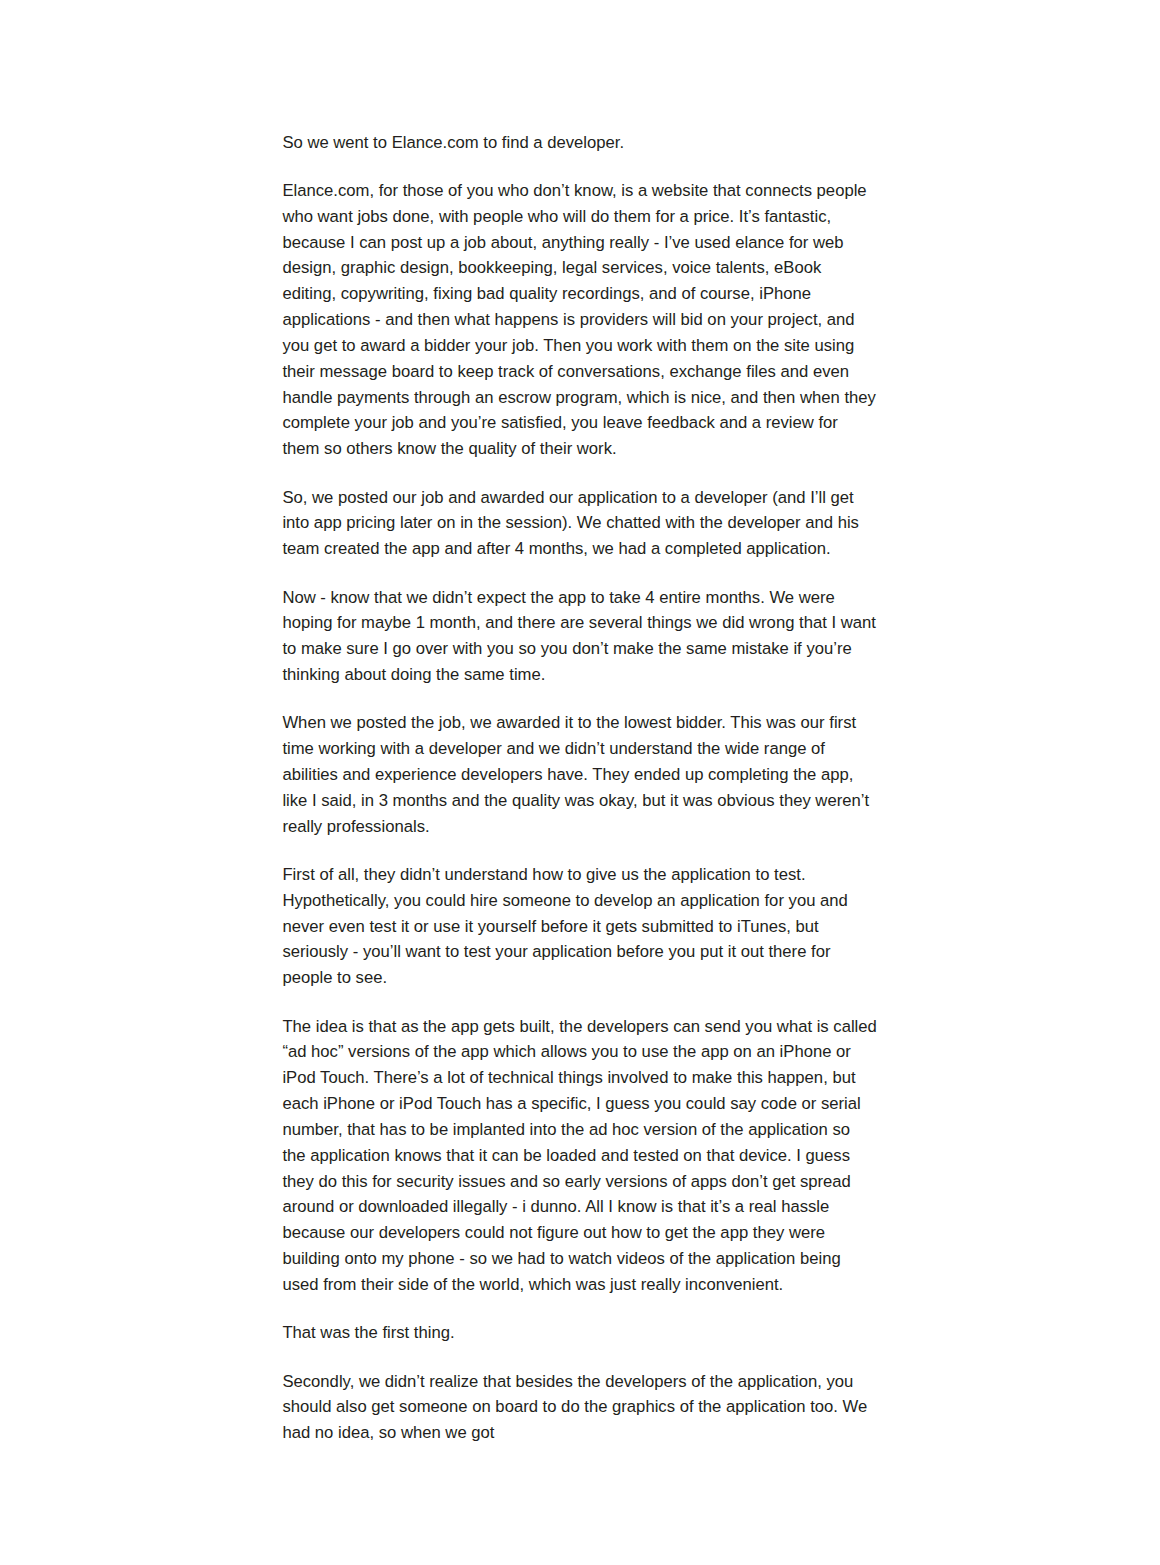So we went to Elance.com to find a developer.
Elance.com, for those of you who don’t know, is a website that connects people who want jobs done, with people who will do them for a price. It’s fantastic, because I can post up a job about, anything really - I’ve used elance for web design, graphic design, bookkeeping, legal services, voice talents, eBook editing, copywriting, fixing bad quality recordings, and of course, iPhone applications - and then what happens is providers will bid on your project, and you get to award a bidder your job. Then you work with them on the site using their message board to keep track of conversations, exchange files and even handle payments through an escrow program, which is nice, and then when they complete your job and you’re satisfied, you leave feedback and a review for them so others know the quality of their work.
So, we posted our job and awarded our application to a developer (and I’ll get into app pricing later on in the session). We chatted with the developer and his team created the app and after 4 months, we had a completed application.
Now - know that we didn’t expect the app to take 4 entire months. We were hoping for maybe 1 month, and there are several things we did wrong that I want to make sure I go over with you so you don’t make the same mistake if you’re thinking about doing the same time.
When we posted the job, we awarded it to the lowest bidder. This was our first time working with a developer and we didn’t understand the wide range of abilities and experience developers have. They ended up completing the app, like I said, in 3 months and the quality was okay, but it was obvious they weren’t really professionals.
First of all, they didn’t understand how to give us the application to test. Hypothetically, you could hire someone to develop an application for you and never even test it or use it yourself before it gets submitted to iTunes, but seriously - you’ll want to test your application before you put it out there for people to see.
The idea is that as the app gets built, the developers can send you what is called “ad hoc” versions of the app which allows you to use the app on an iPhone or iPod Touch. There’s a lot of technical things involved to make this happen, but each iPhone or iPod Touch has a specific, I guess you could say code or serial number, that has to be implanted into the ad hoc version of the application so the application knows that it can be loaded and tested on that device. I guess they do this for security issues and so early versions of apps don’t get spread around or downloaded illegally - i dunno. All I know is that it’s a real hassle because our developers could not figure out how to get the app they were building onto my phone - so we had to watch videos of the application being used from their side of the world, which was just really inconvenient.
That was the first thing.
Secondly, we didn’t realize that besides the developers of the application, you should also get someone on board to do the graphics of the application too. We had no idea, so when we got